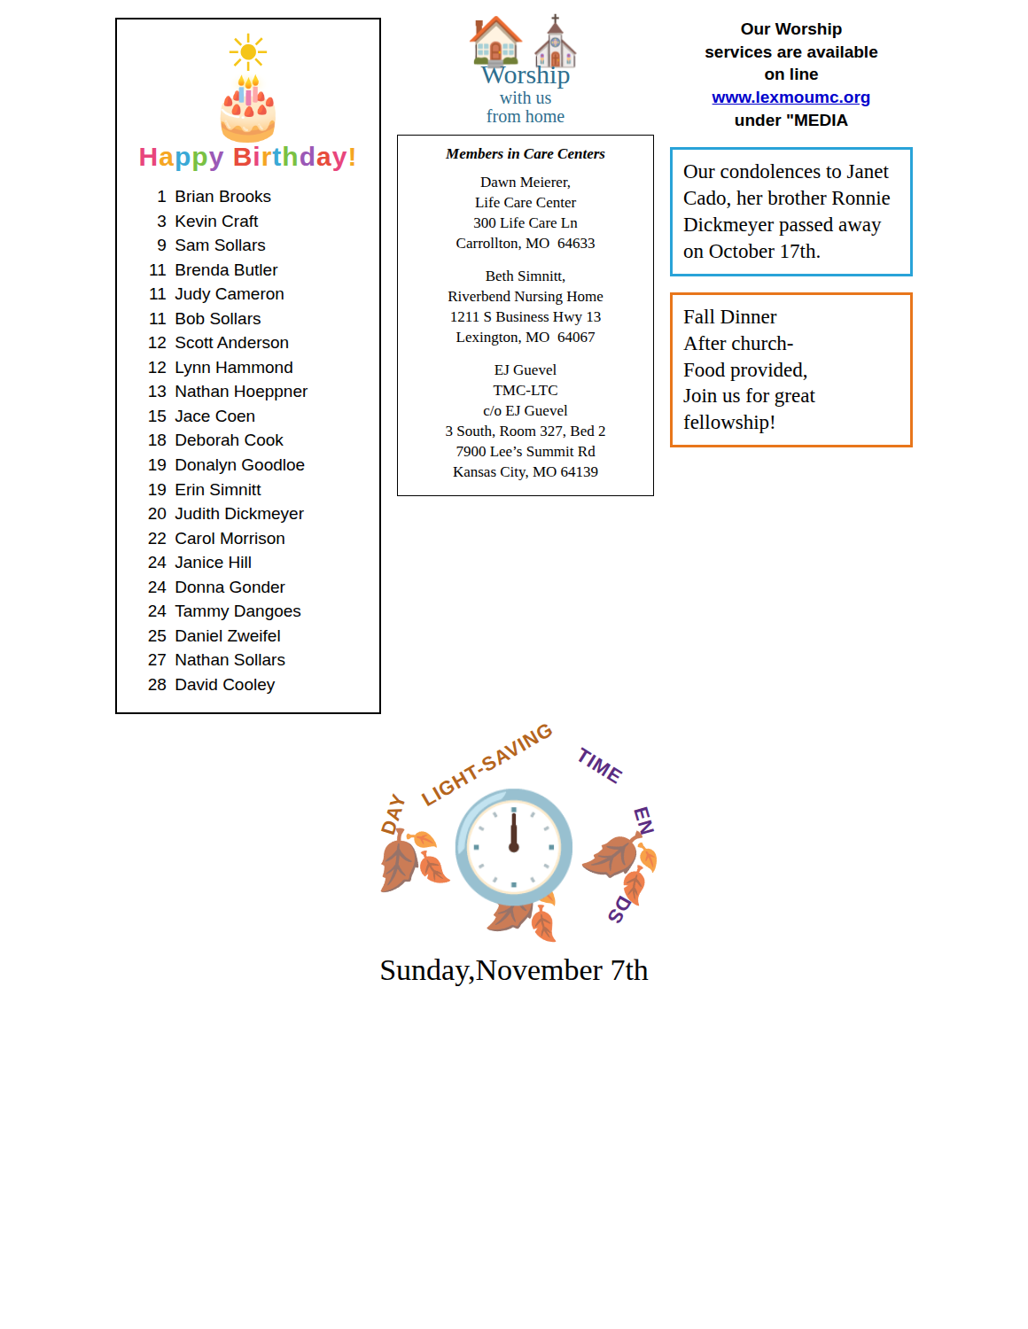☀ 🎂
Happy Birthday!
1 Brian Brooks
3 Kevin Craft
9 Sam Sollars
11 Brenda Butler
11 Judy Cameron
11 Bob Sollars
12 Scott Anderson
12 Lynn Hammond
13 Nathan Hoeppner
15 Jace Coen
18 Deborah Cook
19 Donalyn Goodloe
19 Erin Simnitt
20 Judith Dickmeyer
22 Carol Morrison
24 Janice Hill
24 Donna Gonder
24 Tammy Dangoes
25 Daniel Zweifel
27 Nathan Sollars
28 David Cooley
🏠⛪
Worship with us from home
Members in Care Centers
Dawn Meierer,
Life Care Center
300 Life Care Ln
Carrollton, MO 64633
Beth Simnitt,
Riverbend Nursing Home
1211 S Business Hwy 13
Lexington, MO 64067
EJ Guevel
TMC-LTC
c/o EJ Guevel
3 South, Room 327, Bed 2
7900 Lee’s Summit Rd
Kansas City, MO 64139
Our Worship
services are available
on line
www.lexmoumc.org
under "MEDIA
Our condolences to Janet Cado, her brother Ronnie Dickmeyer passed away on October 17th.
Fall Dinner
After church-
Food provided,
Join us for great fellowship!
🍂 🍂 🍂 🕛
DAY LIGHT-SAVING TIME EN DS
Sunday,November 7th